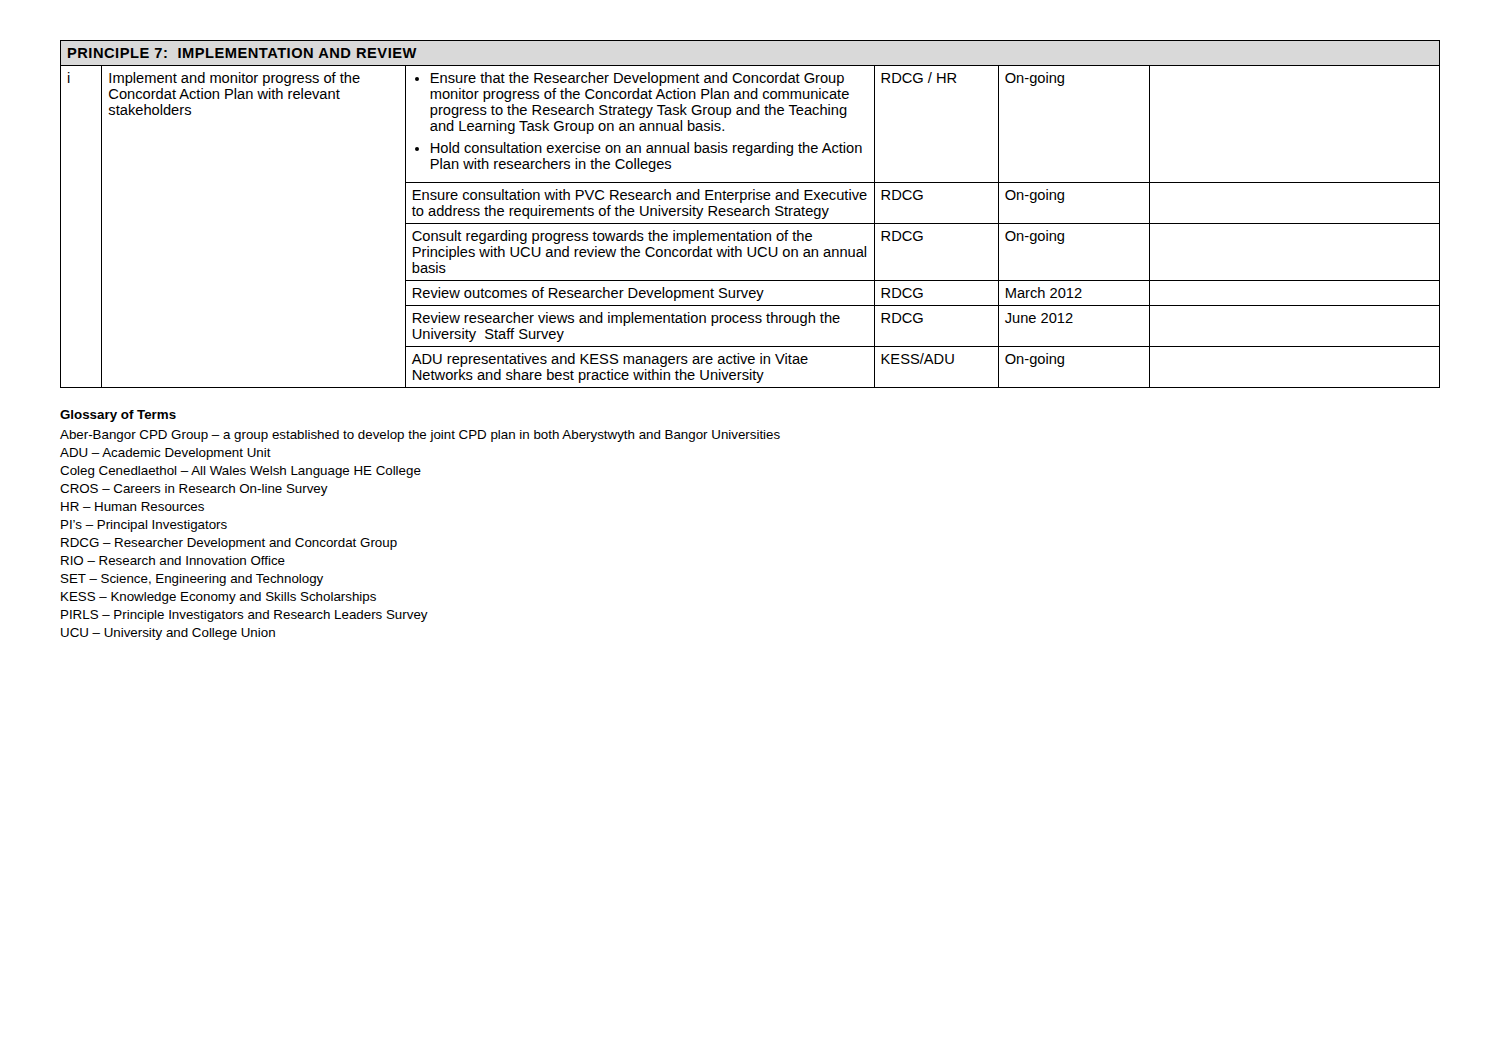| PRINCIPLE 7: IMPLEMENTATION AND REVIEW |
| i | Implement and monitor progress of the Concordat Action Plan with relevant stakeholders | Ensure that the Researcher Development and Concordat Group monitor progress of the Concordat Action Plan and communicate progress to the Research Strategy Task Group and the Teaching and Learning Task Group on an annual basis. Hold consultation exercise on an annual basis regarding the Action Plan with researchers in the Colleges | RDCG / HR | On-going | |
| Ensure consultation with PVC Research and Enterprise and Executive to address the requirements of the University Research Strategy | RDCG | On-going | |
| Consult regarding progress towards the implementation of the Principles with UCU and review the Concordat with UCU on an annual basis | RDCG | On-going | |
| Review outcomes of Researcher Development Survey | RDCG | March 2012 | |
| Review researcher views and implementation process through the University Staff Survey | RDCG | June 2012 | |
| ADU representatives and KESS managers are active in Vitae Networks and share best practice within the University | KESS/ADU | On-going | |
Glossary of Terms
Aber-Bangor CPD Group – a group established to develop the joint CPD plan in both Aberystwyth and Bangor Universities
ADU – Academic Development Unit
Coleg Cenedlaethol – All Wales Welsh Language HE College
CROS – Careers in Research On-line Survey
HR – Human Resources
PI’s – Principal Investigators
RDCG – Researcher Development and Concordat Group
RIO – Research and Innovation Office
SET – Science, Engineering and Technology
KESS – Knowledge Economy and Skills Scholarships
PIRLS – Principle Investigators and Research Leaders Survey
UCU – University and College Union